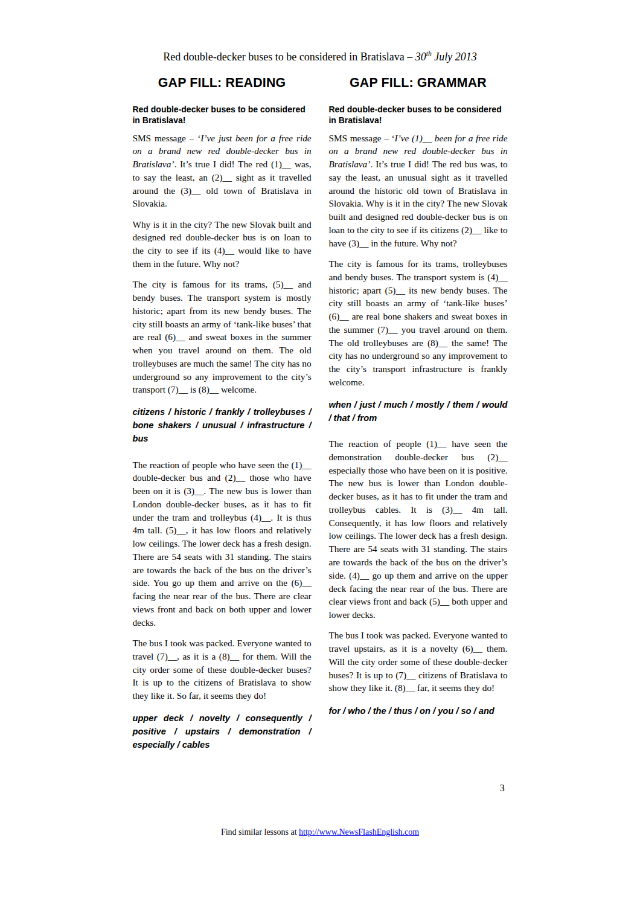Red double-decker buses to be considered in Bratislava – 30th July 2013
GAP FILL: READING
GAP FILL: GRAMMAR
Red double-decker buses to be considered in Bratislava!
SMS message – ‘I’ve just been for a free ride on a brand new red double-decker bus in Bratislava’. It’s true I did! The red (1)__ was, to say the least, an (2)__ sight as it travelled around the (3)__ old town of Bratislava in Slovakia.
Why is it in the city? The new Slovak built and designed red double-decker bus is on loan to the city to see if its (4)__ would like to have them in the future. Why not?
The city is famous for its trams, (5)__ and bendy buses. The transport system is mostly historic; apart from its new bendy buses. The city still boasts an army of ‘tank-like buses’ that are real (6)__ and sweat boxes in the summer when you travel around on them. The old trolleybuses are much the same! The city has no underground so any improvement to the city’s transport (7)__ is (8)__ welcome.
citizens / historic / frankly / trolleybuses / bone shakers / unusual / infrastructure / bus
The reaction of people who have seen the (1)__ double-decker bus and (2)__ those who have been on it is (3)__. The new bus is lower than London double-decker buses, as it has to fit under the tram and trolleybus (4)__. It is thus 4m tall. (5)__, it has low floors and relatively low ceilings. The lower deck has a fresh design. There are 54 seats with 31 standing. The stairs are towards the back of the bus on the driver’s side. You go up them and arrive on the (6)__ facing the near rear of the bus. There are clear views front and back on both upper and lower decks.
The bus I took was packed. Everyone wanted to travel (7)__, as it is a (8)__ for them. Will the city order some of these double-decker buses? It is up to the citizens of Bratislava to show they like it. So far, it seems they do!
upper deck / novelty / consequently / positive / upstairs / demonstration / especially / cables
Red double-decker buses to be considered in Bratislava!
SMS message – ‘I’ve (1)__ been for a free ride on a brand new red double-decker bus in Bratislava’. It’s true I did! The red bus was, to say the least, an unusual sight as it travelled around the historic old town of Bratislava in Slovakia. Why is it in the city? The new Slovak built and designed red double-decker bus is on loan to the city to see if its citizens (2)__ like to have (3)__ in the future. Why not?
The city is famous for its trams, trolleybuses and bendy buses. The transport system is (4)__ historic; apart (5)__ its new bendy buses. The city still boasts an army of ‘tank-like buses’ (6)__ are real bone shakers and sweat boxes in the summer (7)__ you travel around on them. The old trolleybuses are (8)__ the same! The city has no underground so any improvement to the city’s transport infrastructure is frankly welcome.
when / just / much / mostly / them / would / that / from
The reaction of people (1)__ have seen the demonstration double-decker bus (2)__ especially those who have been on it is positive. The new bus is lower than London double-decker buses, as it has to fit under the tram and trolleybus cables. It is (3)__ 4m tall. Consequently, it has low floors and relatively low ceilings. The lower deck has a fresh design. There are 54 seats with 31 standing. The stairs are towards the back of the bus on the driver’s side. (4)__ go up them and arrive on the upper deck facing the near rear of the bus. There are clear views front and back (5)__ both upper and lower decks.
The bus I took was packed. Everyone wanted to travel upstairs, as it is a novelty (6)__ them. Will the city order some of these double-decker buses? It is up to (7)__ citizens of Bratislava to show they like it. (8)__ far, it seems they do!
for / who / the / thus / on / you / so / and
3
Find similar lessons at http://www.NewsFlashEnglish.com